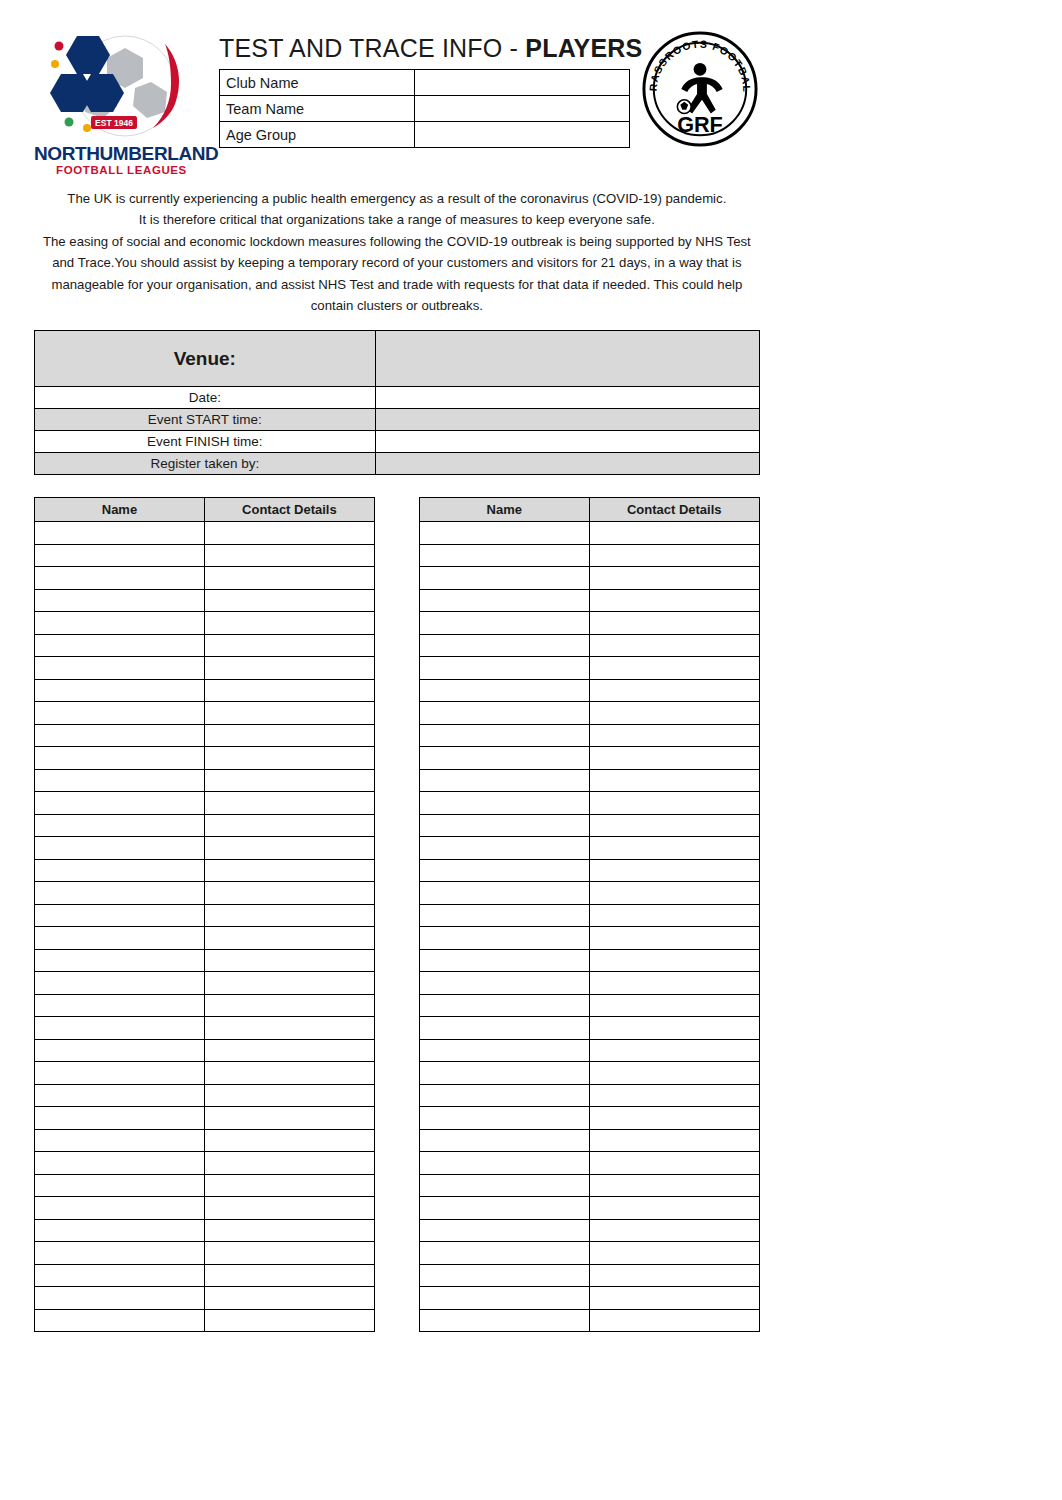EST 1946
NORTHUMBERLAND
FOOTBALL LEAGUES
TEST AND TRACE INFO - PLAYERS
| Club Name | |
| Team Name | |
| Age Group | |
GRASSROOTS FOOTBALL GRF
The UK is currently experiencing a public health emergency as a result of the coronavirus (COVID-19) pandemic.
It is therefore critical that organizations take a range of measures to keep everyone safe.
The easing of social and economic lockdown measures following the COVID-19 outbreak is being supported by NHS Test and Trace.You should assist by keeping a temporary record of your customers and visitors for 21 days, in a way that is manageable for your organisation, and assist NHS Test and trade with requests for that data if needed. This could help contain clusters or outbreaks.
| Venue: | |
| Date: | |
| Event START time: | |
| Event FINISH time: | |
| Register taken by: | |
| Name | Contact Details |
| --- | --- |
| Name | Contact Details |
| --- | --- |